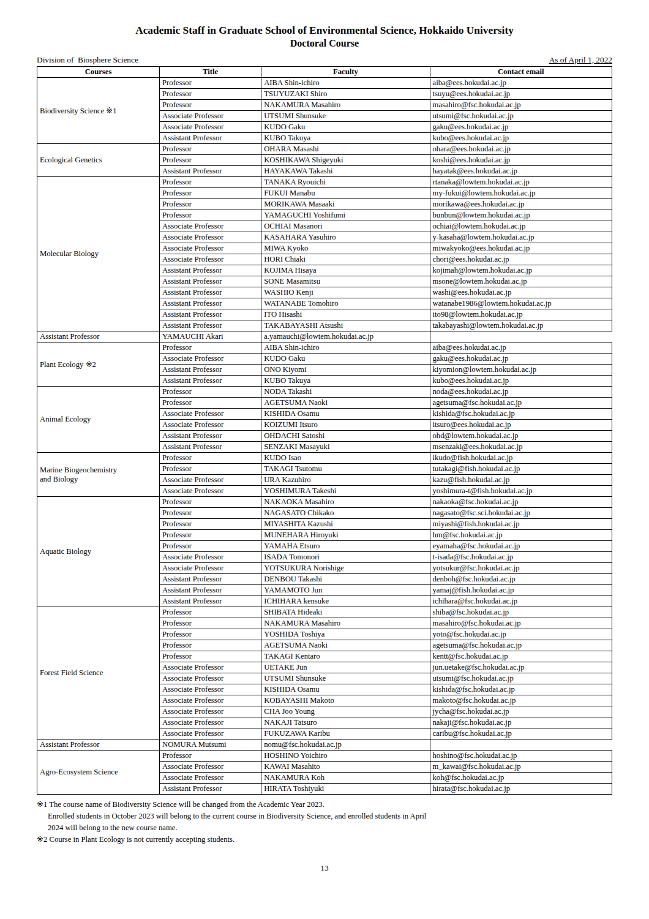Academic Staff in Graduate School of Environmental Science, Hokkaido University
Doctoral Course
Division of Biosphere Science As of April 1, 2022
| Courses | Title | Faculty | Contact email |
| --- | --- | --- | --- |
| Biodiversity Science ※1 | Professor | AIBA Shin-ichiro | aiba@ees.hokudai.ac.jp |
| Professor | TSUYUZAKI Shiro | tsuyu@ees.hokudai.ac.jp |
| Professor | NAKAMURA Masahiro | masahiro@fsc.hokudai.ac.jp |
| Associate Professor | UTSUMI Shunsuke | utsumi@fsc.hokudai.ac.jp |
| Associate Professor | KUDO Gaku | gaku@ees.hokudai.ac.jp |
| Assistant Professor | KUBO Takuya | kubo@ees.hokudai.ac.jp |
| Ecological Genetics | Professor | OHARA Masashi | ohara@ees.hokudai.ac.jp |
| Professor | KOSHIKAWA Shigeyuki | koshi@ees.hokudai.ac.jp |
| Assistant Professor | HAYAKAWA Takashi | hayatak@ees.hokudai.ac.jp |
| Molecular Biology | Professor | TANAKA Ryouichi | rtanaka@lowtem.hokudai.ac.jp |
| Professor | FUKUI Manabu | my-fukui@lowtem.hokudai.ac.jp |
| Professor | MORIKAWA Masaaki | morikawa@ees.hokudai.ac.jp |
| Professor | YAMAGUCHI Yoshifumi | bunbun@lowtem.hokudai.ac.jp |
| Associate Professor | OCHIAI Masanori | ochiai@lowtem.hokudai.ac.jp |
| Associate Professor | KASAHARA Yasuhiro | y-kasaha@lowtem.hokudai.ac.jp |
| Associate Professor | MIWA Kyoko | miwakyoko@ees.hokudai.ac.jp |
| Associate Professor | HORI Chiaki | chori@ees.hokudai.ac.jp |
| Assistant Professor | KOJIMA Hisaya | kojimah@lowtem.hokudai.ac.jp |
| Assistant Professor | SONE Masamitsu | msone@lowtem.hokudai.ac.jp |
| Assistant Professor | WASHIO Kenji | washi@ees.hokudai.ac.jp |
| Assistant Professor | WATANABE Tomohiro | watanabe1986@lowtem.hokudai.ac.jp |
| Assistant Professor | ITO Hisashi | ito98@lowtem.hokudai.ac.jp |
| Assistant Professor | TAKABAYASHI Atsushi | takabayashi@lowtem.hokudai.ac.jp |
| Assistant Professor | YAMAUCHI Akari | a.yamauchi@lowtem.hokudai.ac.jp |
| Plant Ecology ※2 | Professor | AIBA Shin-ichiro | aiba@ees.hokudai.ac.jp |
| Associate Professor | KUDO Gaku | gaku@ees.hokudai.ac.jp |
| Assistant Professor | ONO Kiyomi | kiyomion@lowtem.hokudai.ac.jp |
| Assistant Professor | KUBO Takuya | kubo@ees.hokudai.ac.jp |
| Animal Ecology | Professor | NODA Takashi | noda@ees.hokudai.ac.jp |
| Professor | AGETSUMA Naoki | agetsuma@fsc.hokudai.ac.jp |
| Associate Professor | KISHIDA Osamu | kishida@fsc.hokudai.ac.jp |
| Associate Professor | KOIZUMI Itsuro | itsuro@ees.hokudai.ac.jp |
| Assistant Professor | OHDACHI Satoshi | ohd@lowtem.hokudai.ac.jp |
| Assistant Professor | SENZAKI Masayuki | msenzaki@ees.hokudai.ac.jp |
| Marine Biogeochemistry and Biology | Professor | KUDO Isao | ikudo@fish.hokudai.ac.jp |
| Professor | TAKAGI Tsutomu | tutakagi@fish.hokudai.ac.jp |
| Associate Professor | URA Kazuhiro | kazu@fish.hokudai.ac.jp |
| Associate Professor | YOSHIMURA Takeshi | yoshimura-t@fish.hokudai.ac.jp |
| Aquatic Biology | Professor | NAKAOKA Masahiro | nakaoka@fsc.hokudai.ac.jp |
| Professor | NAGASATO Chikako | nagasato@fsc.sci.hokudai.ac.jp |
| Professor | MIYASHITA Kazushi | miyashi@fish.hokudai.ac.jp |
| Professor | MUNEHARA Hiroyuki | hm@fsc.hokudai.ac.jp |
| Professor | YAMAHA Etsuro | eyamaha@fsc.hokudai.ac.jp |
| Associate Professor | ISADA Tomonori | t-isada@fsc.hokudai.ac.jp |
| Associate Professor | YOTSUKURA Norishige | yotsukur@fsc.hokudai.ac.jp |
| Assistant Professor | DENBOU Takashi | denboh@fsc.hokudai.ac.jp |
| Assistant Professor | YAMAMOTO Jun | yamaj@fish.hokudai.ac.jp |
| Assistant Professor | ICHIHARA kensuke | ichihara@fsc.hokudai.ac.jp |
| Forest Field Science | Professor | SHIBATA Hideaki | shiba@fsc.hokudai.ac.jp |
| Professor | NAKAMURA Masahiro | masahiro@fsc.hokudai.ac.jp |
| Professor | YOSHIDA Toshiya | yoto@fsc.hokudai.ac.jp |
| Professor | AGETSUMA Naoki | agetsuma@fsc.hokudai.ac.jp |
| Professor | TAKAGI Kentaro | kentt@fsc.hokudai.ac.jp |
| Associate Professor | UETAKE Jun | jun.uetake@fsc.hokudai.ac.jp |
| Associate Professor | UTSUMI Shunsuke | utsumi@fsc.hokudai.ac.jp |
| Associate Professor | KISHIDA Osamu | kishida@fsc.hokudai.ac.jp |
| Associate Professor | KOBAYASHI Makoto | makoto@fsc.hokudai.ac.jp |
| Associate Professor | CHA Joo Young | jycha@fsc.hokudai.ac.jp |
| Associate Professor | NAKAJI Tatsuro | nakaji@fsc.hokudai.ac.jp |
| Associate Professor | FUKUZAWA Karibu | caribu@fsc.hokudai.ac.jp |
| Assistant Professor | NOMURA Mutsumi | nomu@fsc.hokudai.ac.jp |
| Agro-Ecosystem Science | Professor | HOSHINO Yoichiro | hoshino@fsc.hokudai.ac.jp |
| Associate Professor | KAWAI Masahito | m_kawai@fsc.hokudai.ac.jp |
| Associate Professor | NAKAMURA Koh | koh@fsc.hokudai.ac.jp |
| Assistant Professor | HIRATA Toshiyuki | hirata@fsc.hokudai.ac.jp |
※1 The course name of Biodiversity Science will be changed from the Academic Year 2023.
Enrolled students in October 2023 will belong to the current course in Biodiversity Science, and enrolled students in April
2024 will belong to the new course name.
※2 Course in Plant Ecology is not currently accepting students.
13